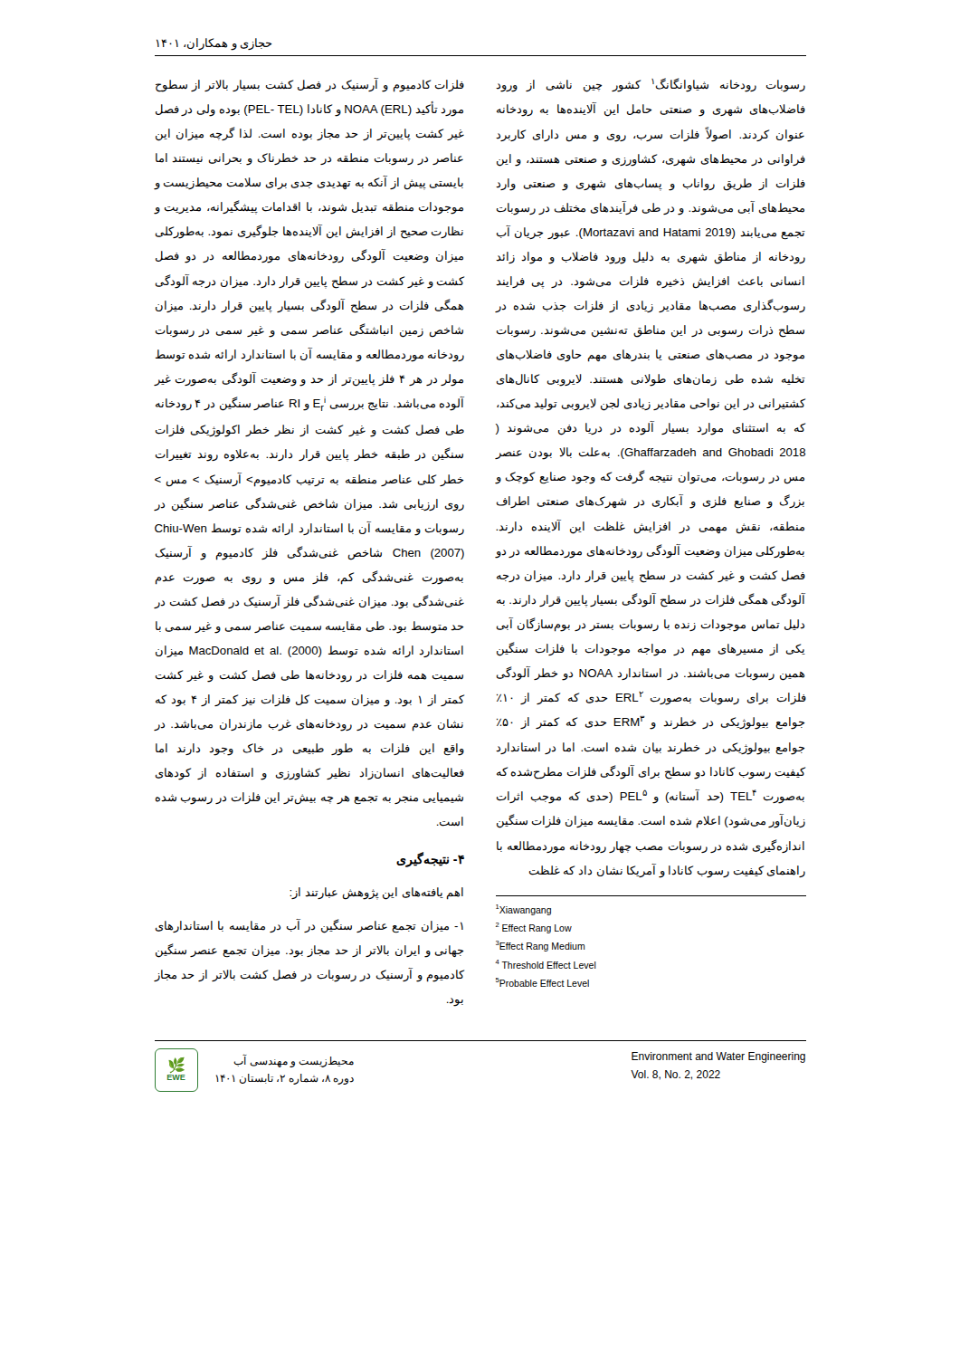حجازی و همکاران، ۱۴۰۱
رسوبات رودخانه شیاوانگانگ۱ کشور چین ناشی از ورود فاضلاب‌های شهری و صنعتی حامل این آلاینده‌ها به رودخانه عنوان کردند. اصولاً فلزات سرب، روی و مس دارای کاربرد فراوانی در محیط‌های شهری، کشاورزی و صنعتی هستند، و این فلزات از طریق رواناب و پساب‌های شهری و صنعتی وارد محیط‌های آبی می‌شوند. و در طی فرآیندهای مختلف در رسوبات تجمع می‌یابند (Mortazavi and Hatami 2019). عبور جریان آب رودخانه از مناطق شهری به دلیل ورود فاضلاب و مواد زائد انسانی باعث افزایش ذخیره فلزات می‌شود. در پی فرایند رسوب‌گذاری مصب‌ها مقادیر زیادی از فلزات جذب شده در سطح ذرات رسوبی در این مناطق ته‌نشین می‌شوند. رسوبات موجود در مصب‌های صنعتی یا بندرهای مهم حاوی فاضلاب‌های تخلیه شده طی زمان‌های طولانی هستند. لایروبی کانال‌های کشتیرانی در این نواحی مقادیر زیادی لجن لایروبی تولید می‌کند، که به استثنای موارد بسیار آلوده در دریا دفن می‌شوند ( Ghaffarzadeh and Ghobadi 2018). به‌علت بالا بودن عنصر مس در رسوبات، می‌توان نتیجه گرفت که وجود صنایع کوچک و بزرگ و صنایع فلزی و آبکاری در شهرک‌های صنعتی اطراف منطقه، نقش مهمی در افزایش غلظت این آلاینده دارند. به‌طورکلی میزان وضعیت آلودگی رودخانه‌های موردمطالعه در دو فصل کشت و غیر کشت در سطح پایین قرار دارد. میزان درجه آلودگی همگی فلزات در سطح آلودگی بسیار پایین قرار دارند. به دلیل تماس موجودات زنده با رسوبات بستر در بوم‌سازگان آبی یکی از مسیرهای مهم در مواجه موجودات با فلزات سنگین همین رسوبات می‌باشند. در استاندارد NOAA دو خطر آلودگی فلزات برای رسوبات به‌صورت ERL۲ حدی که کمتر از ۱۰٪ جوامع بیولوژیکی در خطرند و ERM۳ حدی که کمتر از ۵۰٪ جوامع بیولوژیکی در خطرند بیان شده است. اما در استاندارد کیفیت رسوب کانادا دو سطح برای آلودگی فلزات مطرح‌شده که به‌صورت TEL۴ (حد آستانه) و PEL۵ (حدی که موجب اثرات زیان‌آور می‌شود) اعلام شده است. مقایسه میزان فلزات سنگین اندازه‌گیری شده در رسوبات مصب چهار رودخانه موردمطالعه با راهنمای کیفیت رسوب کانادا و آمریکا نشان داد که غلظت
1Xiawangang
2 Effect Rang Low
3Effect Rang Medium
4 Threshold Effect Level
5Probable Effect Level
فلزات کادمیوم و آرسنیک در فصل کشت بسیار بالاتر از سطوح مورد تأکید NOAA (ERL) و کانادا (PEL- TEL) بوده ولی در فصل غیر کشت پایین‌تر از حد مجاز بوده است. لذا گرچه میزان این عناصر در رسوبات منطقه در حد خطرناک و بحرانی نیستند اما بایستی پیش از آنکه به تهدیدی جدی برای سلامت محیط‌زیست و موجودات منطقه تبدیل شوند، با اقدامات پیشگیرانه، مدیریت و نظارت صحیح از افزایش این آلاینده‌ها جلوگیری نمود. به‌طورکلی میزان وضعیت آلودگی رودخانه‌های موردمطالعه در دو فصل کشت و غیر کشت در سطح پایین قرار دارد. میزان درجه آلودگی همگی فلزات در سطح آلودگی بسیار پایین قرار دارند. میزان شاخص زمین انباشتگی عناصر سمی و غیر سمی در رسوبات رودخانه موردمطالعه و مقایسه آن با استاندارد ارائه شده توسط مولر در هر ۴ فلز پایین‌تر از حد و وضعیت آلودگی به‌صورت غیر آلوده می‌باشد. نتایج بررسی Eri و RI عناصر سنگین در ۴ رودخانه طی فصل کشت و غیر کشت از نظر خطر اکولوژیکی فلزات سنگین در طبقه خطر پایین قرار دارند. به‌علاوه روند تغییرات خطر کلی عناصر منطقه به ترتیب کادمیوم> آرسنیک > مس > روی ارزیابی شد. میزان شاخص غنی‌شدگی عناصر سنگین در رسوبات و مقایسه آن با استاندارد ارائه شده توسط Chiu-Wen Chen (2007) شاخص غنی‌شدگی فلز کادمیوم و آرسنیک به‌صورت غنی‌شدگی کم، فلز مس و روی به صورت عدم غنی‌شدگی بود. میزان غنی‌شدگی فلز آرسنیک در فصل کشت در حد متوسط بود. طی مقایسه سمیت عناصر سمی و غیر سمی با استاندارد ارائه شده توسط MacDonald et al. (2000) میزان سمیت همه فلزات در رودخانه‌ها طی فصل کشت و غیر کشت کمتر از ۱ بود. و میزان سمیت کل فلزات نیز کمتر از ۴ بود که نشان عدم سمیت در رودخانه‌های غرب مازندران می‌باشد. در واقع این فلزات به طور طبیعی در خاک وجود دارند اما فعالیت‌های انسان‌زاد نظیر کشاورزی و استفاده از کودهای شیمیایی منجر به تجمع هر چه بیش‌تر این فلزات در رسوب شده است.
۴- نتیجه‌گیری
اهم یافته‌های این پژوهش عبارتند از:
۱- میزان تجمع عناصر سنگین در آب در مقایسه با استاندارهای جهانی و ایران بالاتر از حد مجاز بود. میزان تجمع عنصر سنگین کادمیوم و آرسنیک در رسوبات در فصل کشت بالاتر از حد مجاز بود.
Environment and Water Engineering
Vol. 8, No. 2, 2022
محیط‌زیست و مهندسی آب
دوره ۸، شماره ۲، تابستان ۱۴۰۱
🌿 EWE